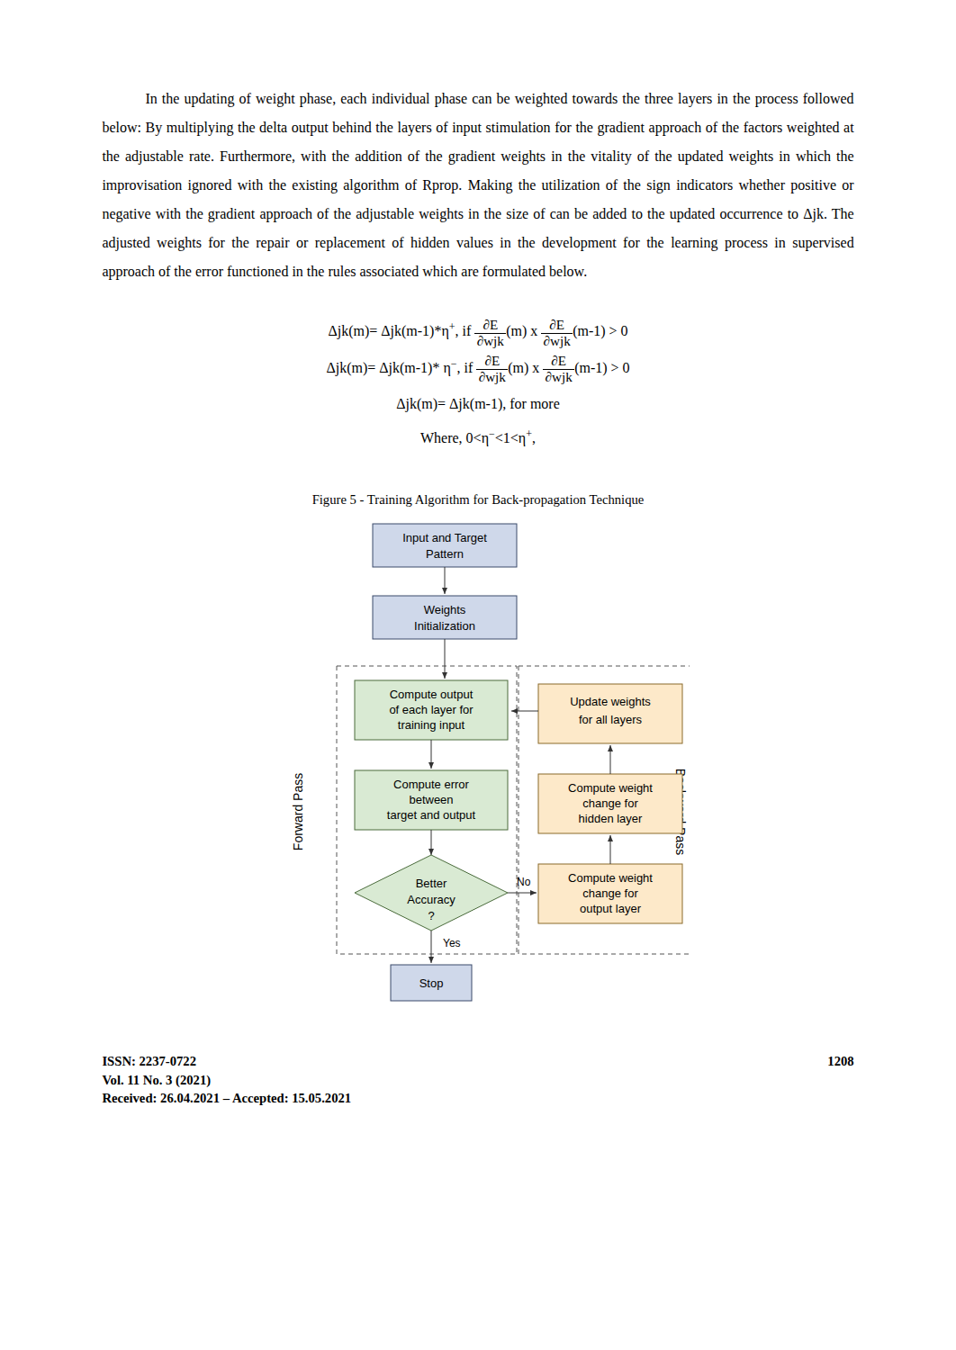In the updating of weight phase, each individual phase can be weighted towards the three layers in the process followed below: By multiplying the delta output behind the layers of input stimulation for the gradient approach of the factors weighted at the adjustable rate. Furthermore, with the addition of the gradient weights in the vitality of the updated weights in which the improvisation ignored with the existing algorithm of Rprop. Making the utilization of the sign indicators whether positive or negative with the gradient approach of the adjustable weights in the size of can be added to the updated occurrence to Δjk. The adjusted weights for the repair or replacement of hidden values in the development for the learning process in supervised approach of the error functioned in the rules associated which are formulated below.
Δjk(m)= Δjk(m-1)*η+, if ∂E∂wjk(m) x ∂E∂wjk(m-1) > 0
Δjk(m)= Δjk(m-1)* η−, if ∂E∂wjk(m) x ∂E∂wjk(m-1) > 0
Δjk(m)= Δjk(m-1), for more
Where, 0<η−<1<η+,
Figure 5 - Training Algorithm for Back-propagation Technique
Forward Pass Backward Pass Input and Target Pattern Weights Initialization Compute output of each layer for training input Compute error between target and output Better Accuracy ? No Yes Stop Compute weight change for output layer Compute weight change for hidden layer Update weights for all layers
1208 ISSN: 2237-0722
Vol. 11 No. 3 (2021)
Received: 26.04.2021 – Accepted: 15.05.2021